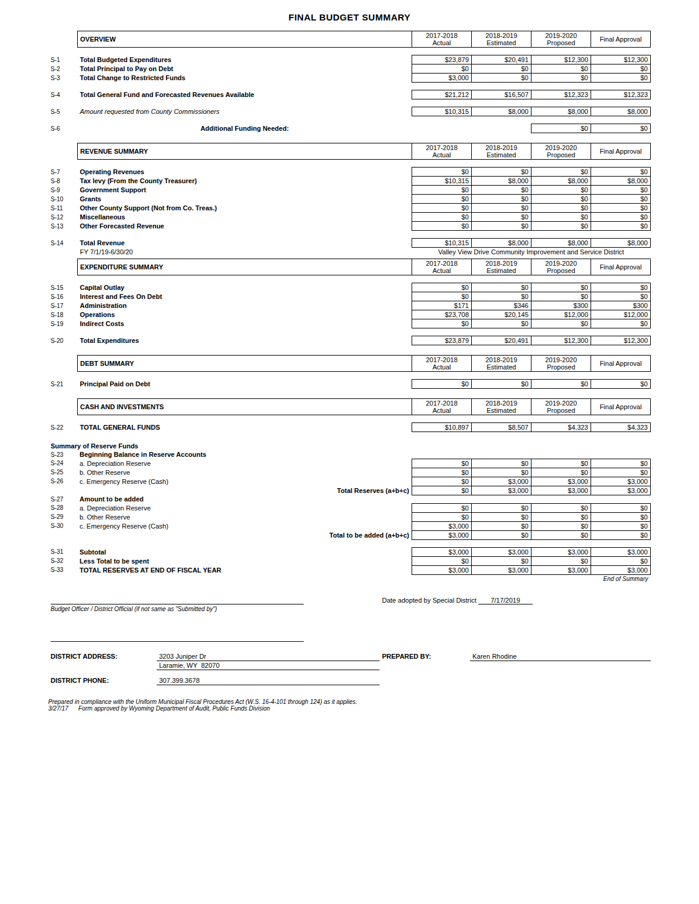FINAL BUDGET SUMMARY
| | OVERVIEW | 2017-2018 Actual | 2018-2019 Estimated | 2019-2020 Proposed | Final Approval |
| S-1 | Total Budgeted Expenditures | $23,879 | $20,491 | $12,300 | $12,300 |
| S-2 | Total Principal to Pay on Debt | $0 | $0 | $0 | $0 |
| S-3 | Total Change to Restricted Funds | $3,000 | $0 | $0 | $0 |
| S-4 | Total General Fund and Forecasted Revenues Available | $21,212 | $16,507 | $12,323 | $12,323 |
| S-5 | Amount requested from County Commissioners | $10,315 | $8,000 | $8,000 | $8,000 |
| S-6 | Additional Funding Needed: | | | $0 | $0 |
| | REVENUE SUMMARY | 2017-2018 Actual | 2018-2019 Estimated | 2019-2020 Proposed | Final Approval |
| S-7 | Operating Revenues | $0 | $0 | $0 | $0 |
| S-8 | Tax levy (From the County Treasurer) | $10,315 | $8,000 | $8,000 | $8,000 |
| S-9 | Government Support | $0 | $0 | $0 | $0 |
| S-10 | Grants | $0 | $0 | $0 | $0 |
| S-11 | Other County Support (Not from Co. Treas.) | $0 | $0 | $0 | $0 |
| S-12 | Miscellaneous | $0 | $0 | $0 | $0 |
| S-13 | Other Forecasted Revenue | $0 | $0 | $0 | $0 |
| S-14 | Total Revenue | $10,315 | $8,000 | $8,000 | $8,000 |
| | FY 7/1/19-6/30/20 | Valley View Drive Community Improvement and Service District |
| | EXPENDITURE SUMMARY | 2017-2018 Actual | 2018-2019 Estimated | 2019-2020 Proposed | Final Approval |
| S-15 | Capital Outlay | $0 | $0 | $0 | $0 |
| S-16 | Interest and Fees On Debt | $0 | $0 | $0 | $0 |
| S-17 | Administration | $171 | $346 | $300 | $300 |
| S-18 | Operations | $23,708 | $20,145 | $12,000 | $12,000 |
| S-19 | Indirect Costs | $0 | $0 | $0 | $0 |
| S-20 | Total Expenditures | $23,879 | $20,491 | $12,300 | $12,300 |
| | DEBT SUMMARY | 2017-2018 Actual | 2018-2019 Estimated | 2019-2020 Proposed | Final Approval |
| S-21 | Principal Paid on Debt | $0 | $0 | $0 | $0 |
| | CASH AND INVESTMENTS | 2017-2018 Actual | 2018-2019 Estimated | 2019-2020 Proposed | Final Approval |
| S-22 | TOTAL GENERAL FUNDS | $10,897 | $8,507 | $4,323 | $4,323 |
| Summary of Reserve Funds |
| S-23 | Beginning Balance in Reserve Accounts | | | | |
| S-24 | a. Depreciation Reserve | $0 | $0 | $0 | $0 |
| S-25 | b. Other Reserve | $0 | $0 | $0 | $0 |
| S-26 | c. Emergency Reserve (Cash) | $0 | $3,000 | $3,000 | $3,000 |
| | Total Reserves (a+b+c) | $0 | $3,000 | $3,000 | $3,000 |
| S-27 | Amount to be added | | | | |
| S-28 | a. Depreciation Reserve | $0 | $0 | $0 | $0 |
| S-29 | b. Other Reserve | $0 | $0 | $0 | $0 |
| S-30 | c. Emergency Reserve (Cash) | $3,000 | $0 | $0 | $0 |
| | Total to be added (a+b+c) | $3,000 | $0 | $0 | $0 |
| S-31 | Subtotal | $3,000 | $3,000 | $3,000 | $3,000 |
| S-32 | Less Total to be spent | $0 | $0 | $0 | $0 |
| S-33 | TOTAL RESERVES AT END OF FISCAL YEAR | $3,000 | $3,000 | $3,000 | $3,000 |
| End of Summary |
| | Date adopted by Special District 7/17/2019 |
| Budget Officer / District Official (if not same as "Submitted by") | |
| DISTRICT ADDRESS: | 3203 Juniper Dr | PREPARED BY: | Karen Rhodine |
| | Laramie, WY 82070 | | |
| DISTRICT PHONE: | 307.399.3678 | | |
Prepared in compliance with the Uniform Municipal Fiscal Procedures Act (W.S. 16-4-101 through 124) as it applies.
3/27/17 Form approved by Wyoming Department of Audit, Public Funds Division